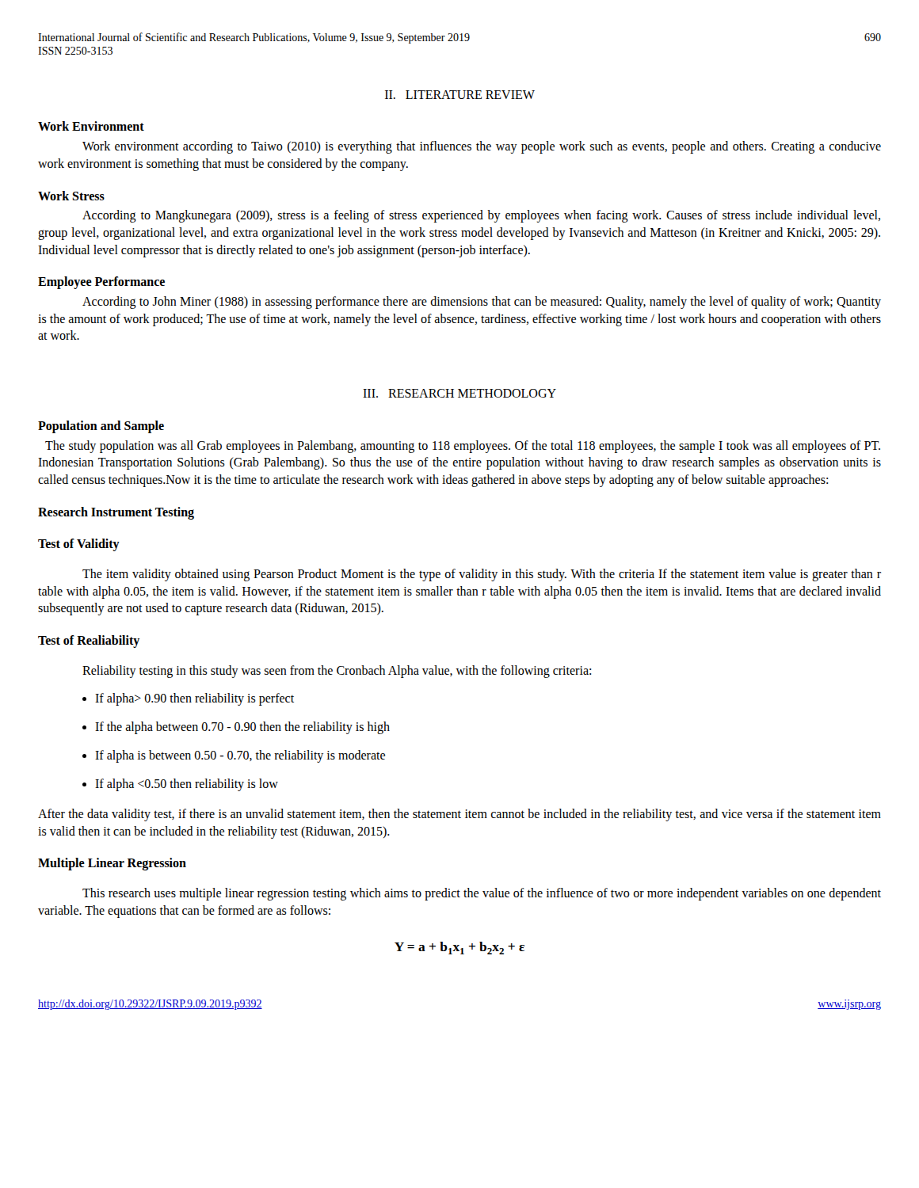International Journal of Scientific and Research Publications, Volume 9, Issue 9, September 2019
690
ISSN 2250-3153
II. LITERATURE REVIEW
Work Environment
Work environment according to Taiwo (2010) is everything that influences the way people work such as events, people and others. Creating a conducive work environment is something that must be considered by the company.
Work Stress
According to Mangkunegara (2009), stress is a feeling of stress experienced by employees when facing work. Causes of stress include individual level, group level, organizational level, and extra organizational level in the work stress model developed by Ivansevich and Matteson (in Kreitner and Knicki, 2005: 29). Individual level compressor that is directly related to one's job assignment (person-job interface).
Employee Performance
According to John Miner (1988) in assessing performance there are dimensions that can be measured: Quality, namely the level of quality of work; Quantity is the amount of work produced; The use of time at work, namely the level of absence, tardiness, effective working time / lost work hours and cooperation with others at work.
III. RESEARCH METHODOLOGY
Population and Sample
The study population was all Grab employees in Palembang, amounting to 118 employees. Of the total 118 employees, the sample I took was all employees of PT. Indonesian Transportation Solutions (Grab Palembang). So thus the use of the entire population without having to draw research samples as observation units is called census techniques.Now it is the time to articulate the research work with ideas gathered in above steps by adopting any of below suitable approaches:
Research Instrument Testing
Test of Validity
The item validity obtained using Pearson Product Moment is the type of validity in this study. With the criteria If the statement item value is greater than r table with alpha 0.05, the item is valid. However, if the statement item is smaller than r table with alpha 0.05 then the item is invalid. Items that are declared invalid subsequently are not used to capture research data (Riduwan, 2015).
Test of Realiability
Reliability testing in this study was seen from the Cronbach Alpha value, with the following criteria:
If alpha> 0.90 then reliability is perfect
If the alpha between 0.70 - 0.90 then the reliability is high
If alpha is between 0.50 - 0.70, the reliability is moderate
If alpha <0.50 then reliability is low
After the data validity test, if there is an unvalid statement item, then the statement item cannot be included in the reliability test, and vice versa if the statement item is valid then it can be included in the reliability test (Riduwan, 2015).
Multiple Linear Regression
This research uses multiple linear regression testing which aims to predict the value of the influence of two or more independent variables on one dependent variable. The equations that can be formed are as follows:
Y = a + b1x1 + b2x2 + ε
http://dx.doi.org/10.29322/IJSRP.9.09.2019.p9392
www.ijsrp.org